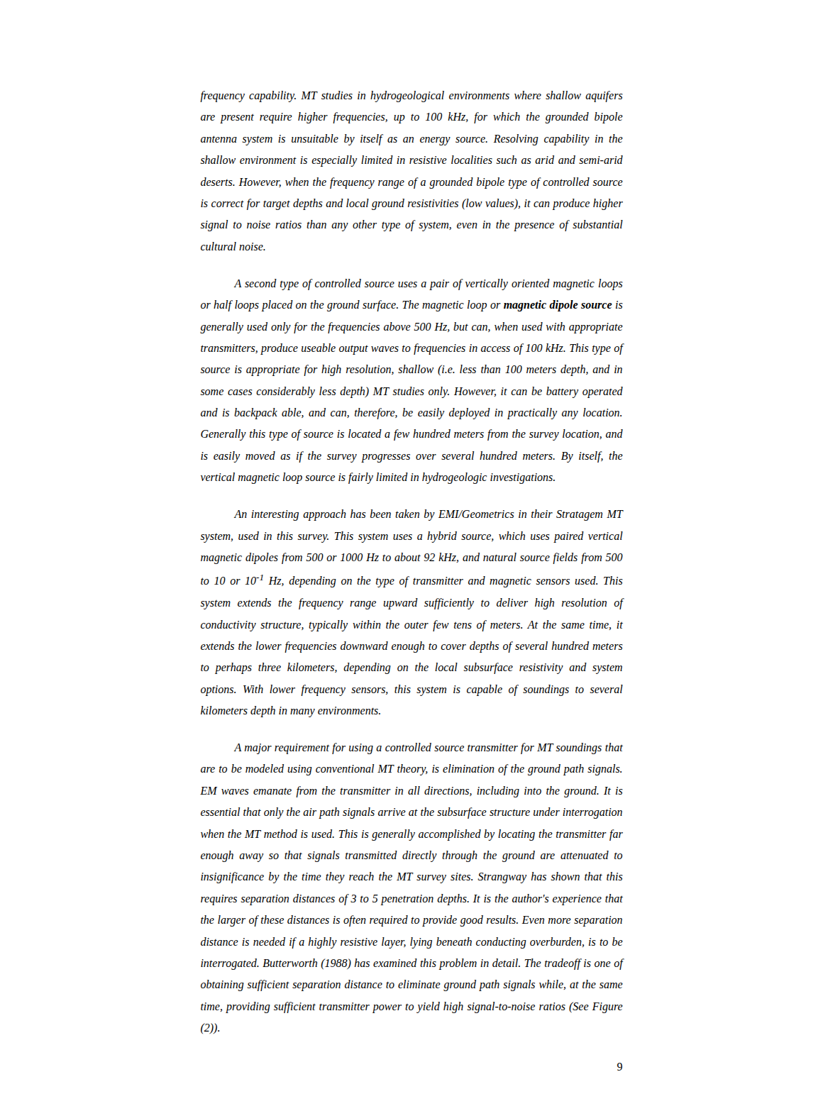frequency capability. MT studies in hydrogeological environments where shallow aquifers are present require higher frequencies, up to 100 kHz, for which the grounded bipole antenna system is unsuitable by itself as an energy source. Resolving capability in the shallow environment is especially limited in resistive localities such as arid and semi-arid deserts. However, when the frequency range of a grounded bipole type of controlled source is correct for target depths and local ground resistivities (low values), it can produce higher signal to noise ratios than any other type of system, even in the presence of substantial cultural noise.
A second type of controlled source uses a pair of vertically oriented magnetic loops or half loops placed on the ground surface. The magnetic loop or magnetic dipole source is generally used only for the frequencies above 500 Hz, but can, when used with appropriate transmitters, produce useable output waves to frequencies in access of 100 kHz. This type of source is appropriate for high resolution, shallow (i.e. less than 100 meters depth, and in some cases considerably less depth) MT studies only. However, it can be battery operated and is backpack able, and can, therefore, be easily deployed in practically any location. Generally this type of source is located a few hundred meters from the survey location, and is easily moved as if the survey progresses over several hundred meters. By itself, the vertical magnetic loop source is fairly limited in hydrogeologic investigations.
An interesting approach has been taken by EMI/Geometrics in their Stratagem MT system, used in this survey. This system uses a hybrid source, which uses paired vertical magnetic dipoles from 500 or 1000 Hz to about 92 kHz, and natural source fields from 500 to 10 or 10-1 Hz, depending on the type of transmitter and magnetic sensors used. This system extends the frequency range upward sufficiently to deliver high resolution of conductivity structure, typically within the outer few tens of meters. At the same time, it extends the lower frequencies downward enough to cover depths of several hundred meters to perhaps three kilometers, depending on the local subsurface resistivity and system options. With lower frequency sensors, this system is capable of soundings to several kilometers depth in many environments.
A major requirement for using a controlled source transmitter for MT soundings that are to be modeled using conventional MT theory, is elimination of the ground path signals. EM waves emanate from the transmitter in all directions, including into the ground. It is essential that only the air path signals arrive at the subsurface structure under interrogation when the MT method is used. This is generally accomplished by locating the transmitter far enough away so that signals transmitted directly through the ground are attenuated to insignificance by the time they reach the MT survey sites. Strangway has shown that this requires separation distances of 3 to 5 penetration depths. It is the author's experience that the larger of these distances is often required to provide good results. Even more separation distance is needed if a highly resistive layer, lying beneath conducting overburden, is to be interrogated. Butterworth (1988) has examined this problem in detail. The tradeoff is one of obtaining sufficient separation distance to eliminate ground path signals while, at the same time, providing sufficient transmitter power to yield high signal-to-noise ratios (See Figure (2)).
9